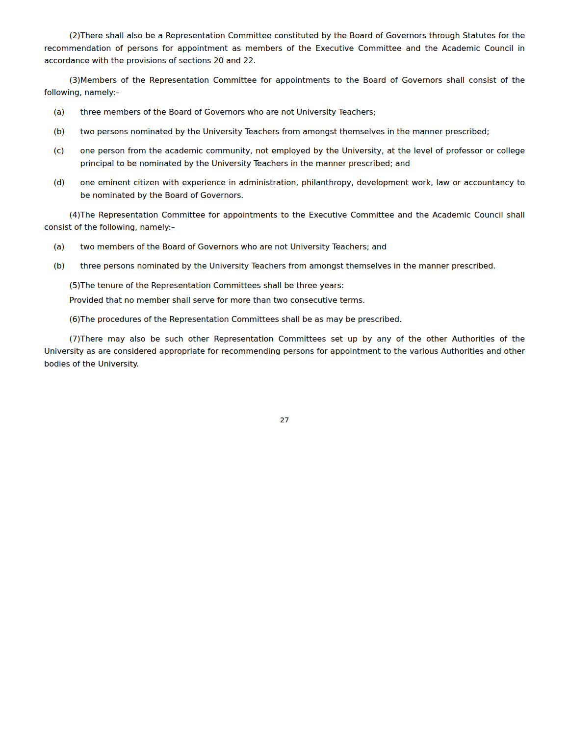(2) There shall also be a Representation Committee constituted by the Board of Governors through Statutes for the recommendation of persons for appointment as members of the Executive Committee and the Academic Council in accordance with the provisions of sections 20 and 22.
(3) Members of the Representation Committee for appointments to the Board of Governors shall consist of the following, namely:–
(a) three members of the Board of Governors who are not University Teachers;
(b) two persons nominated by the University Teachers from amongst themselves in the manner prescribed;
(c) one person from the academic community, not employed by the University, at the level of professor or college principal to be nominated by the University Teachers in the manner prescribed; and
(d) one eminent citizen with experience in administration, philanthropy, development work, law or accountancy to be nominated by the Board of Governors.
(4) The Representation Committee for appointments to the Executive Committee and the Academic Council shall consist of the following, namely:–
(a) two members of the Board of Governors who are not University Teachers; and
(b) three persons nominated by the University Teachers from amongst themselves in the manner prescribed.
(5) The tenure of the Representation Committees shall be three years:
Provided that no member shall serve for more than two consecutive terms.
(6) The procedures of the Representation Committees shall be as may be prescribed.
(7) There may also be such other Representation Committees set up by any of the other Authorities of the University as are considered appropriate for recommending persons for appointment to the various Authorities and other bodies of the University.
27